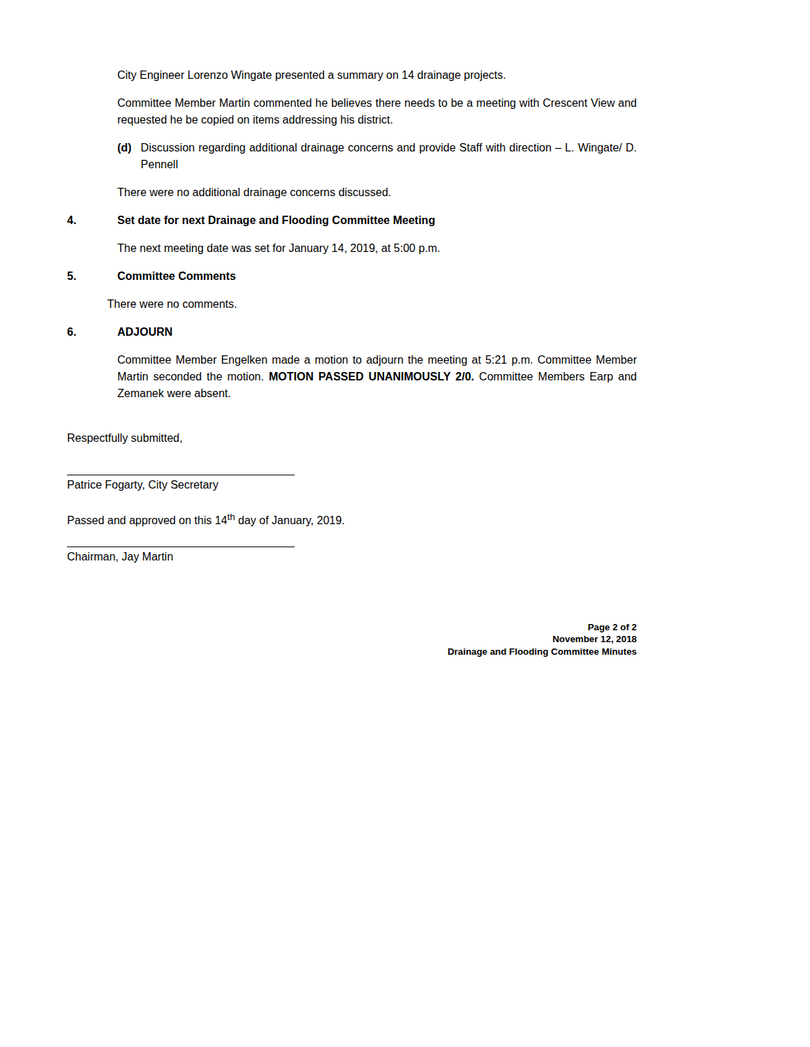City Engineer Lorenzo Wingate presented a summary on 14 drainage projects.
Committee Member Martin commented he believes there needs to be a meeting with Crescent View and requested he be copied on items addressing his district.
(d)
Discussion regarding additional drainage concerns and provide Staff with direction – L. Wingate/ D. Pennell
There were no additional drainage concerns discussed.
4.
Set date for next Drainage and Flooding Committee Meeting
The next meeting date was set for January 14, 2019, at 5:00 p.m.
5.
Committee Comments
There were no comments.
6.
ADJOURN
Committee Member Engelken made a motion to adjourn the meeting at 5:21 p.m. Committee Member Martin seconded the motion. MOTION PASSED UNANIMOUSLY 2/0. Committee Members Earp and Zemanek were absent.
Respectfully submitted,
Patrice Fogarty, City Secretary
Passed and approved on this 14th day of January, 2019.
Chairman, Jay Martin
Page 2 of 2
November 12, 2018
Drainage and Flooding Committee Minutes